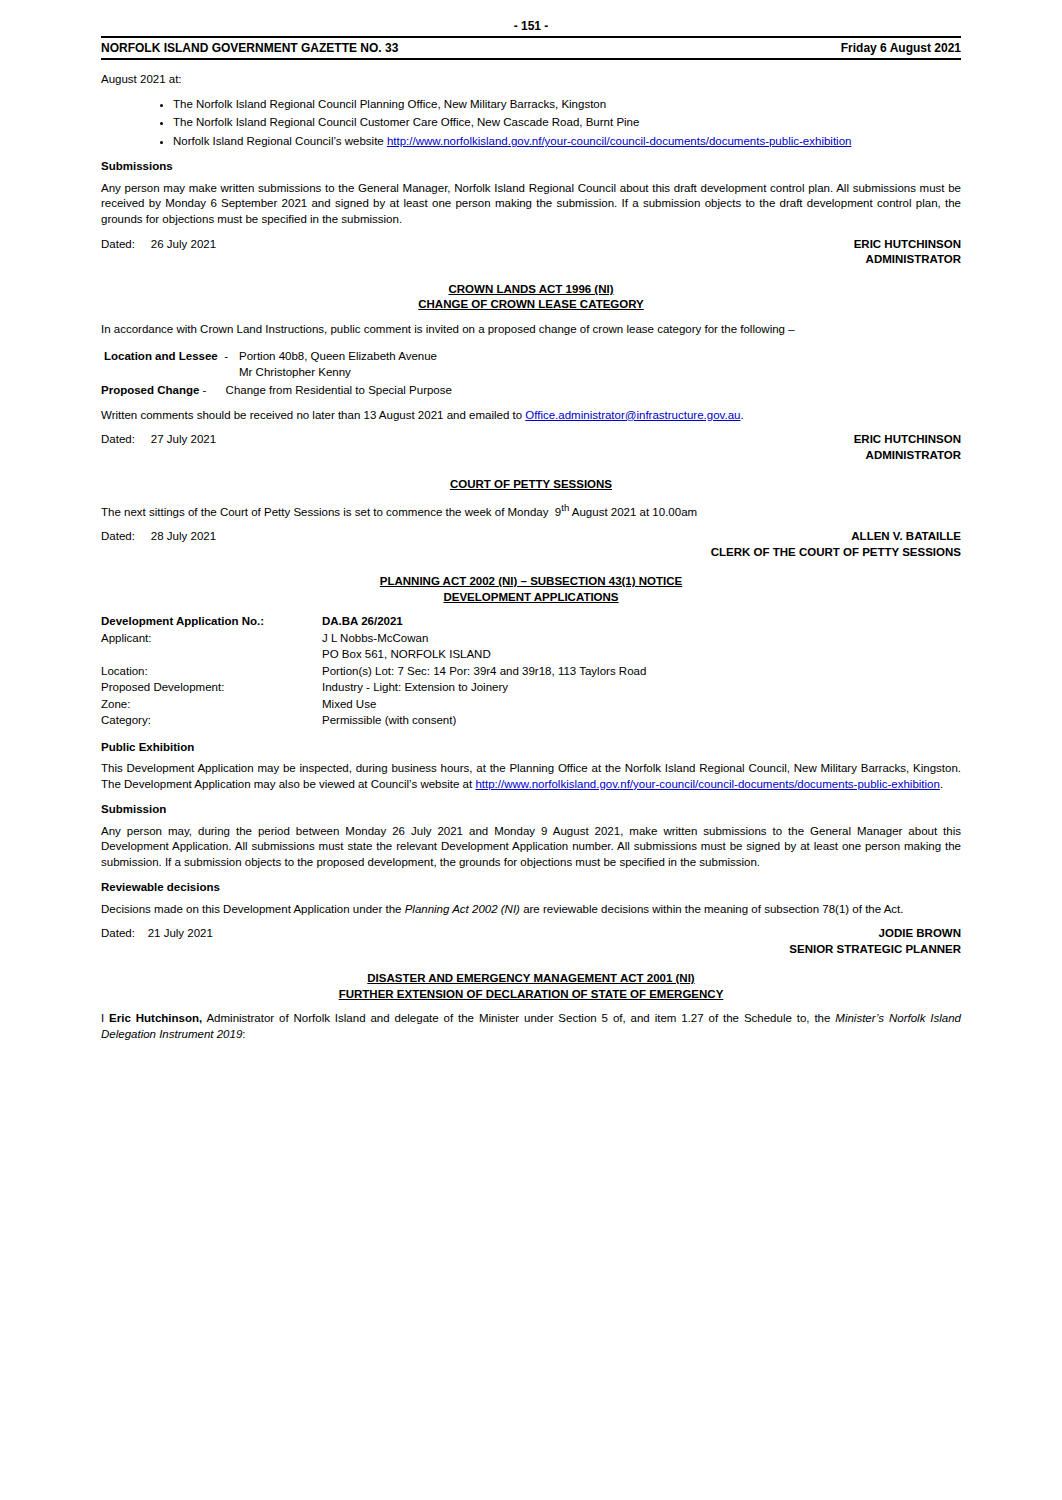- 151 -
NORFOLK ISLAND GOVERNMENT GAZETTE NO. 33 Friday 6 August 2021
August 2021 at:
The Norfolk Island Regional Council Planning Office, New Military Barracks, Kingston
The Norfolk Island Regional Council Customer Care Office, New Cascade Road, Burnt Pine
Norfolk Island Regional Council’s website http://www.norfolkisland.gov.nf/your-council/council-documents/documents-public-exhibition
Submissions
Any person may make written submissions to the General Manager, Norfolk Island Regional Council about this draft development control plan. All submissions must be received by Monday 6 September 2021 and signed by at least one person making the submission. If a submission objects to the draft development control plan, the grounds for objections must be specified in the submission.
Dated: 26 July 2021
ERIC HUTCHINSON
ADMINISTRATOR
CROWN LANDS ACT 1996 (NI)
CHANGE OF CROWN LEASE CATEGORY
In accordance with Crown Land Instructions, public comment is invited on a proposed change of crown lease category for the following –
| Location and Lessee - | Portion 40b8, Queen Elizabeth Avenue Mr Christopher Kenny |
Proposed Change - Change from Residential to Special Purpose
Written comments should be received no later than 13 August 2021 and emailed to Office.administrator@infrastructure.gov.au.
Dated: 27 July 2021
ERIC HUTCHINSON
ADMINISTRATOR
COURT OF PETTY SESSIONS
The next sittings of the Court of Petty Sessions is set to commence the week of Monday 9th August 2021 at 10.00am
Dated: 28 July 2021
ALLEN V. BATAILLE
CLERK OF THE COURT OF PETTY SESSIONS
PLANNING ACT 2002 (NI) – SUBSECTION 43(1) NOTICE
DEVELOPMENT APPLICATIONS
| Development Application No.: | DA.BA 26/2021 |
| Applicant: | J L Nobbs-McCowan |
| | PO Box 561, NORFOLK ISLAND |
| Location: | Portion(s) Lot: 7 Sec: 14 Por: 39r4 and 39r18, 113 Taylors Road |
| Proposed Development: | Industry - Light: Extension to Joinery |
| Zone: | Mixed Use |
| Category: | Permissible (with consent) |
Public Exhibition
This Development Application may be inspected, during business hours, at the Planning Office at the Norfolk Island Regional Council, New Military Barracks, Kingston. The Development Application may also be viewed at Council’s website at http://www.norfolkisland.gov.nf/your-council/council-documents/documents-public-exhibition.
Submission
Any person may, during the period between Monday 26 July 2021 and Monday 9 August 2021, make written submissions to the General Manager about this Development Application. All submissions must state the relevant Development Application number. All submissions must be signed by at least one person making the submission. If a submission objects to the proposed development, the grounds for objections must be specified in the submission.
Reviewable decisions
Decisions made on this Development Application under the Planning Act 2002 (NI) are reviewable decisions within the meaning of subsection 78(1) of the Act.
Dated: 21 July 2021
JODIE BROWN
SENIOR STRATEGIC PLANNER
DISASTER AND EMERGENCY MANAGEMENT ACT 2001 (NI)
FURTHER EXTENSION OF DECLARATION OF STATE OF EMERGENCY
I Eric Hutchinson, Administrator of Norfolk Island and delegate of the Minister under Section 5 of, and item 1.27 of the Schedule to, the Minister’s Norfolk Island Delegation Instrument 2019: